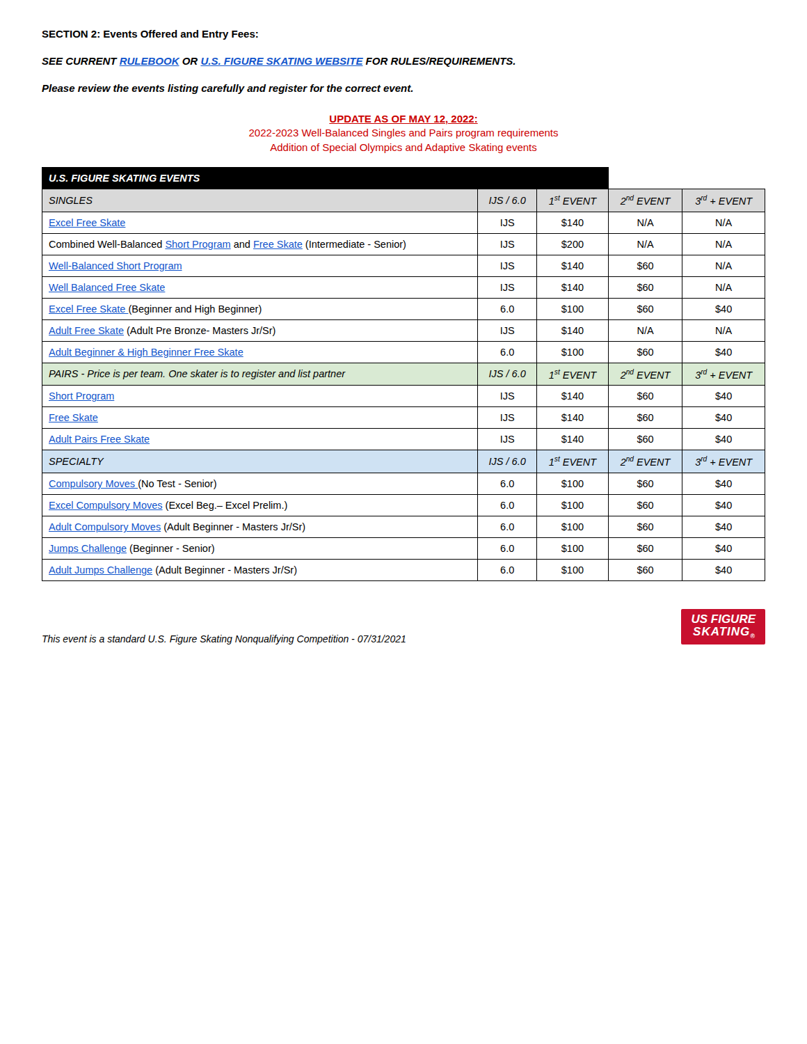SECTION 2: Events Offered and Entry Fees:
SEE CURRENT RULEBOOK OR U.S. FIGURE SKATING WEBSITE FOR RULES/REQUIREMENTS.
Please review the events listing carefully and register for the correct event.
UPDATE AS OF MAY 12, 2022:
2022-2023 Well-Balanced Singles and Pairs program requirements
Addition of Special Olympics and Adaptive Skating events
| U.S. FIGURE SKATING EVENTS | |
| SINGLES | IJS / 6.0 | 1 st EVENT | 2 nd EVENT | 3 rd + EVENT |
| Excel Free Skate | IJS | $140 | N/A | N/A |
| Combined Well-Balanced Short Program and Free Skate (Intermediate - Senior) | IJS | $200 | N/A | N/A |
| Well-Balanced Short Program | IJS | $140 | $60 | N/A |
| Well Balanced Free Skate | IJS | $140 | $60 | N/A |
| Excel Free Skate (Beginner and High Beginner) | 6.0 | $100 | $60 | $40 |
| Adult Free Skate (Adult Pre Bronze- Masters Jr/Sr) | IJS | $140 | N/A | N/A |
| Adult Beginner & High Beginner Free Skate | 6.0 | $100 | $60 | $40 |
| PAIRS - Price is per team. One skater is to register and list partner | IJS / 6.0 | 1 st EVENT | 2 nd EVENT | 3 rd + EVENT |
| Short Program | IJS | $140 | $60 | $40 |
| Free Skate | IJS | $140 | $60 | $40 |
| Adult Pairs Free Skate | IJS | $140 | $60 | $40 |
| SPECIALTY | IJS / 6.0 | 1 st EVENT | 2 nd EVENT | 3 rd + EVENT |
| Compulsory Moves (No Test - Senior) | 6.0 | $100 | $60 | $40 |
| Excel Compulsory Moves (Excel Beg.– Excel Prelim.) | 6.0 | $100 | $60 | $40 |
| Adult Compulsory Moves (Adult Beginner - Masters Jr/Sr) | 6.0 | $100 | $60 | $40 |
| Jumps Challenge (Beginner - Senior) | 6.0 | $100 | $60 | $40 |
| Adult Jumps Challenge (Adult Beginner - Masters Jr/Sr) | 6.0 | $100 | $60 | $40 |
This event is a standard U.S. Figure Skating Nonqualifying Competition - 07/31/2021
US FIGURESKATING®